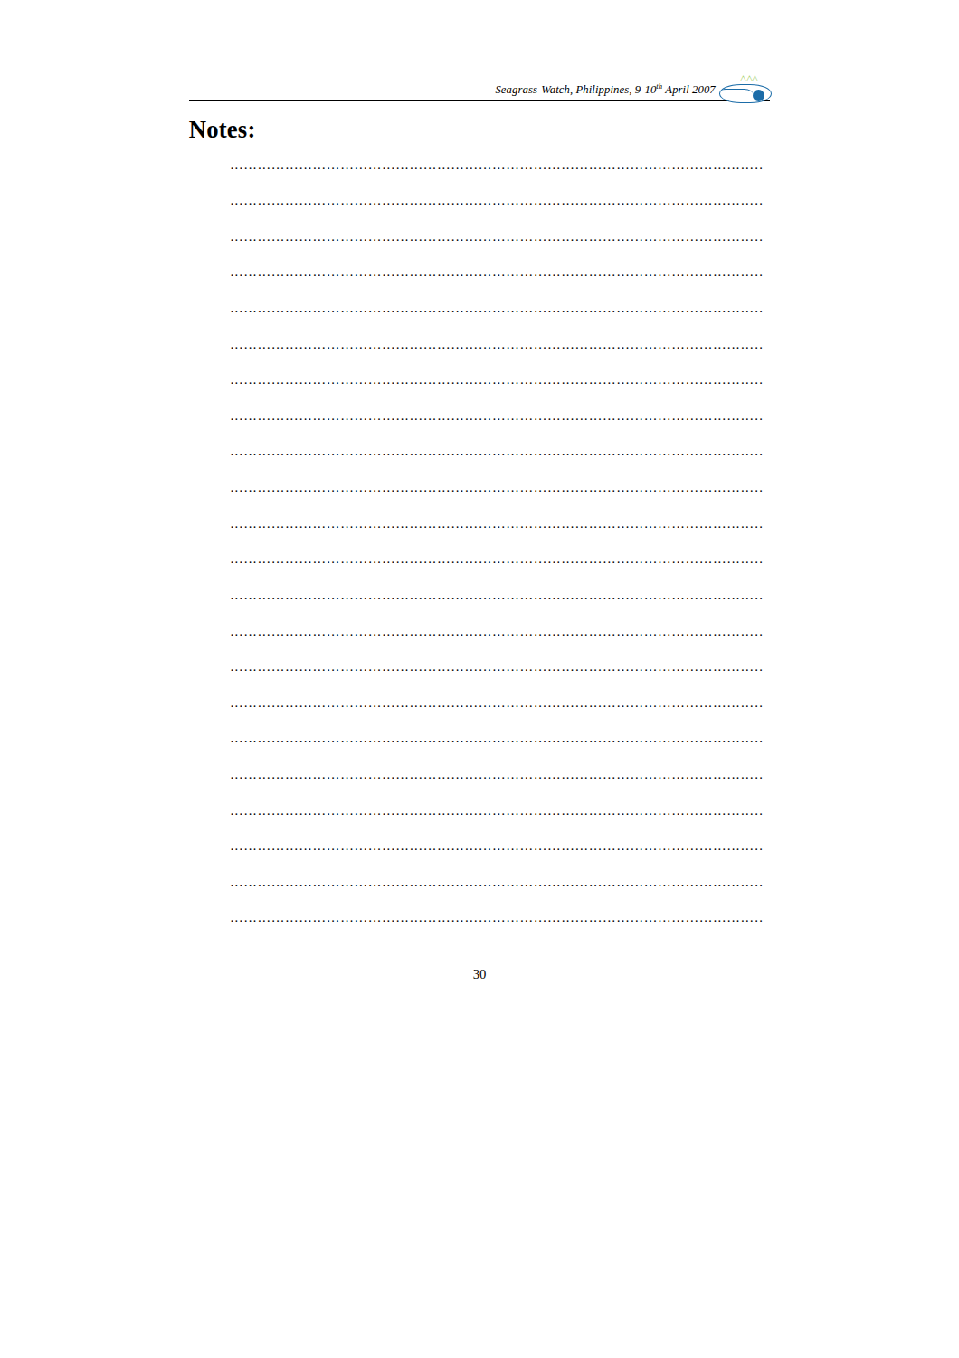Seagrass-Watch, Philippines, 9-10th April 2007
△△△
Notes:
…………………………………………………………………………………………………………………
…………………………………………………………………………………………………………………
…………………………………………………………………………………………………………………
…………………………………………………………………………………………………………………
…………………………………………………………………………………………………………………
…………………………………………………………………………………………………………………
…………………………………………………………………………………………………………………
…………………………………………………………………………………………………………………
…………………………………………………………………………………………………………………
…………………………………………………………………………………………………………………
…………………………………………………………………………………………………………………
…………………………………………………………………………………………………………………
…………………………………………………………………………………………………………………
…………………………………………………………………………………………………………………
…………………………………………………………………………………………………………………
…………………………………………………………………………………………………………………
…………………………………………………………………………………………………………………
…………………………………………………………………………………………………………………
…………………………………………………………………………………………………………………
…………………………………………………………………………………………………………………
…………………………………………………………………………………………………………………
…………………………………………………………………………………………………………………
30